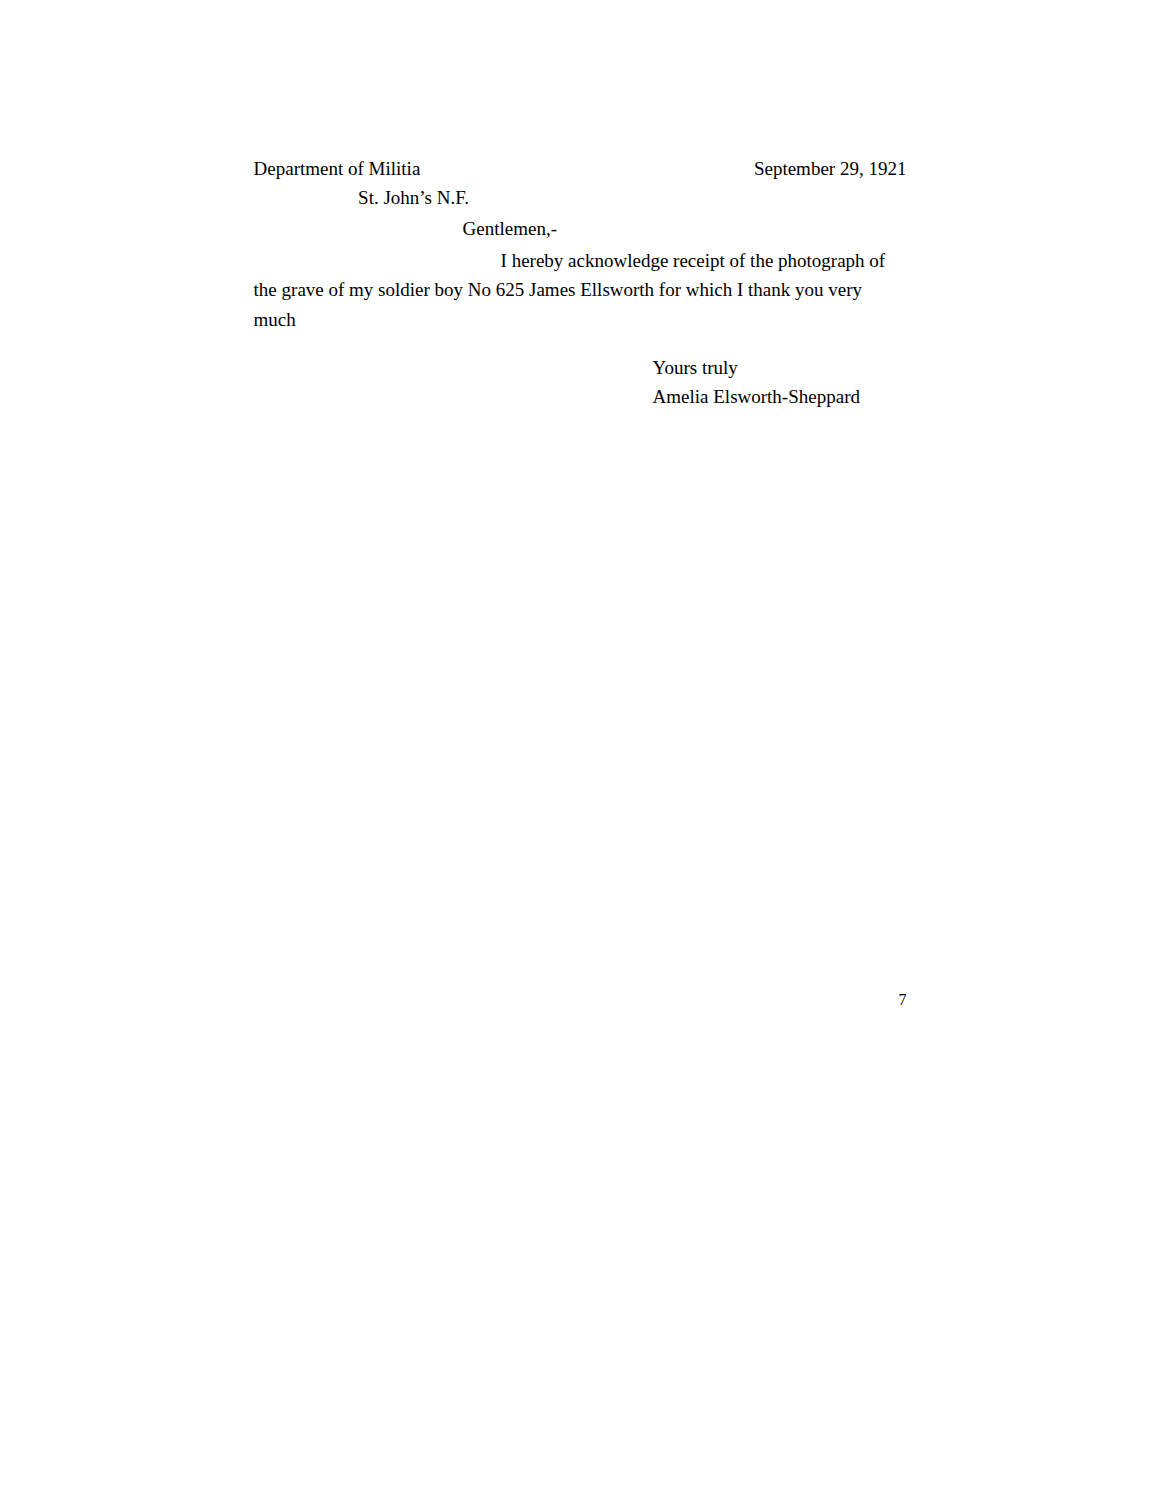Department of Militia
September 29, 1921
St. John’s N.F.
Gentlemen,-
I hereby acknowledge receipt of the photograph of the grave of my soldier boy No 625 James Ellsworth for which I thank you very much
Yours truly
Amelia Elsworth-Sheppard
7